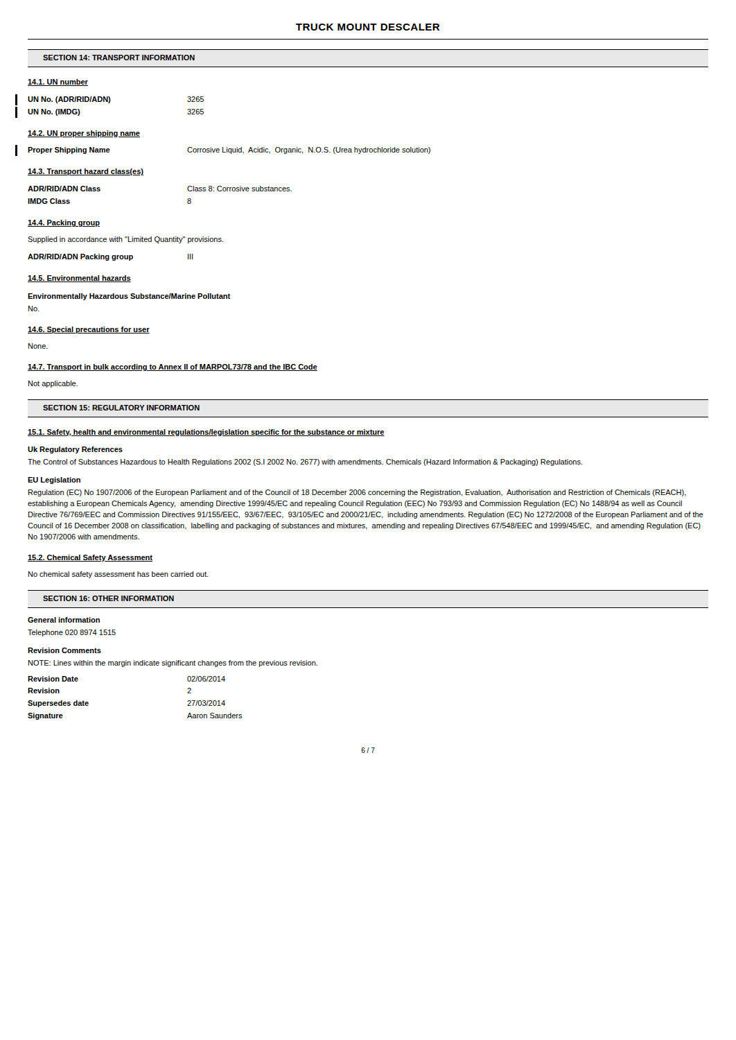TRUCK MOUNT DESCALER
SECTION 14: TRANSPORT INFORMATION
14.1. UN number
| UN No. (ADR/RID/ADN) | 3265 |
| UN No. (IMDG) | 3265 |
14.2. UN proper shipping name
| Proper Shipping Name | Corrosive Liquid, Acidic, Organic, N.O.S. (Urea hydrochloride solution) |
14.3. Transport hazard class(es)
| ADR/RID/ADN Class | Class 8: Corrosive substances. |
| IMDG Class | 8 |
14.4. Packing group
Supplied in accordance with "Limited Quantity" provisions.
| ADR/RID/ADN Packing group | III |
14.5. Environmental hazards
Environmentally Hazardous Substance/Marine Pollutant
No.
14.6. Special precautions for user
None.
14.7. Transport in bulk according to Annex II of MARPOL73/78 and the IBC Code
Not applicable.
SECTION 15: REGULATORY INFORMATION
15.1. Safety, health and environmental regulations/legislation specific for the substance or mixture
Uk Regulatory References
The Control of Substances Hazardous to Health Regulations 2002 (S.I 2002 No. 2677) with amendments. Chemicals (Hazard Information & Packaging) Regulations.
EU Legislation
Regulation (EC) No 1907/2006 of the European Parliament and of the Council of 18 December 2006 concerning the Registration, Evaluation, Authorisation and Restriction of Chemicals (REACH), establishing a European Chemicals Agency, amending Directive 1999/45/EC and repealing Council Regulation (EEC) No 793/93 and Commission Regulation (EC) No 1488/94 as well as Council Directive 76/769/EEC and Commission Directives 91/155/EEC, 93/67/EEC, 93/105/EC and 2000/21/EC, including amendments. Regulation (EC) No 1272/2008 of the European Parliament and of the Council of 16 December 2008 on classification, labelling and packaging of substances and mixtures, amending and repealing Directives 67/548/EEC and 1999/45/EC, and amending Regulation (EC) No 1907/2006 with amendments.
15.2. Chemical Safety Assessment
No chemical safety assessment has been carried out.
SECTION 16: OTHER INFORMATION
General information
Telephone 020 8974 1515
Revision Comments
NOTE: Lines within the margin indicate significant changes from the previous revision.
| Revision Date | 02/06/2014 |
| Revision | 2 |
| Supersedes date | 27/03/2014 |
| Signature | Aaron Saunders |
6 / 7